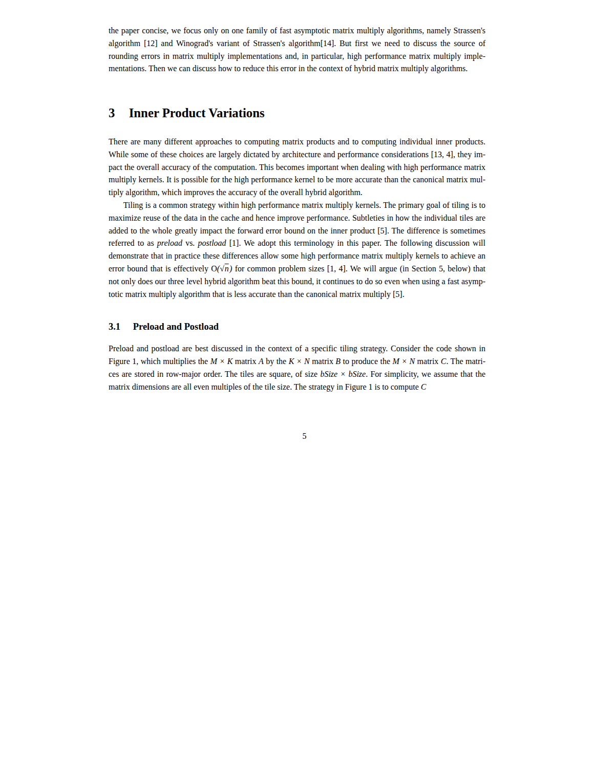the paper concise, we focus only on one family of fast asymptotic matrix multiply algorithms, namely Strassen's algorithm [12] and Winograd's variant of Strassen's algorithm[14]. But first we need to discuss the source of rounding errors in matrix multiply implementations and, in particular, high performance matrix multiply implementations. Then we can discuss how to reduce this error in the context of hybrid matrix multiply algorithms.
3 Inner Product Variations
There are many different approaches to computing matrix products and to computing individual inner products. While some of these choices are largely dictated by architecture and performance considerations [13, 4], they impact the overall accuracy of the computation. This becomes important when dealing with high performance matrix multiply kernels. It is possible for the high performance kernel to be more accurate than the canonical matrix multiply algorithm, which improves the accuracy of the overall hybrid algorithm.
Tiling is a common strategy within high performance matrix multiply kernels. The primary goal of tiling is to maximize reuse of the data in the cache and hence improve performance. Subtleties in how the individual tiles are added to the whole greatly impact the forward error bound on the inner product [5]. The difference is sometimes referred to as preload vs. postload [1]. We adopt this terminology in this paper. The following discussion will demonstrate that in practice these differences allow some high performance matrix multiply kernels to achieve an error bound that is effectively O(√n) for common problem sizes [1, 4]. We will argue (in Section 5, below) that not only does our three level hybrid algorithm beat this bound, it continues to do so even when using a fast asymptotic matrix multiply algorithm that is less accurate than the canonical matrix multiply [5].
3.1 Preload and Postload
Preload and postload are best discussed in the context of a specific tiling strategy. Consider the code shown in Figure 1, which multiplies the M × K matrix A by the K × N matrix B to produce the M × N matrix C. The matrices are stored in row-major order. The tiles are square, of size bSize × bSize. For simplicity, we assume that the matrix dimensions are all even multiples of the tile size. The strategy in Figure 1 is to compute C
5